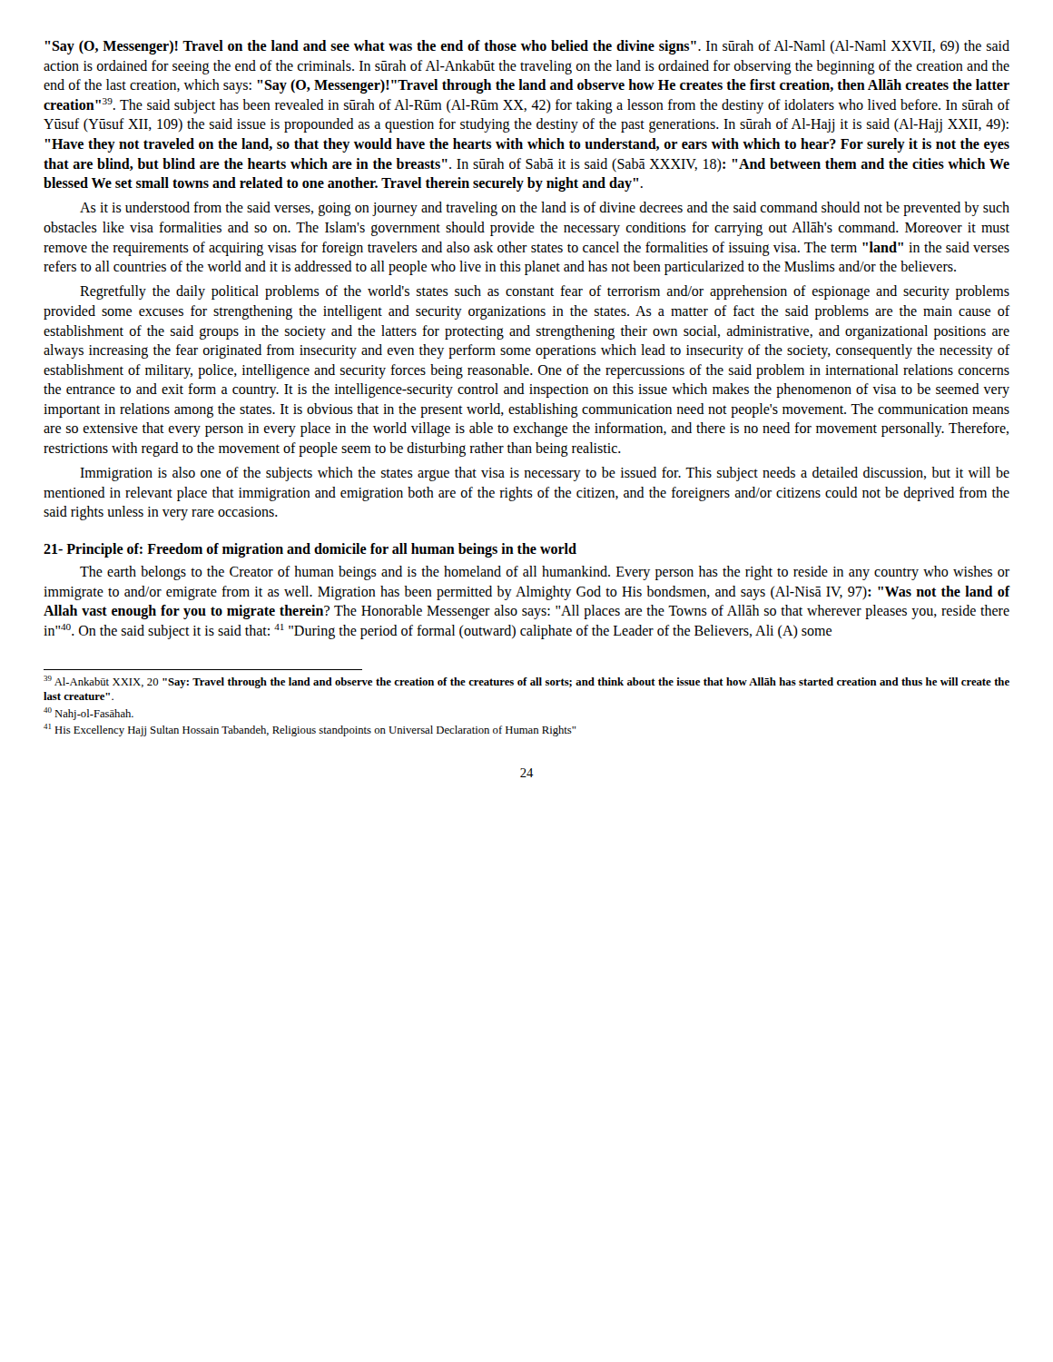"Say (O, Messenger)! Travel on the land and see what was the end of those who belied the divine signs". In sūrah of Al-Naml (Al-Naml XXVII, 69) the said action is ordained for seeing the end of the criminals. In sūrah of Al-Ankabūt the traveling on the land is ordained for observing the beginning of the creation and the end of the last creation, which says: "Say (O, Messenger)!"Travel through the land and observe how He creates the first creation, then Allāh creates the latter creation"39. The said subject has been revealed in sūrah of Al-Rūm (Al-Rūm XX, 42) for taking a lesson from the destiny of idolaters who lived before. In sūrah of Yūsuf (Yūsuf XII, 109) the said issue is propounded as a question for studying the destiny of the past generations. In sūrah of Al-Hajj it is said (Al-Hajj XXII, 49): "Have they not traveled on the land, so that they would have the hearts with which to understand, or ears with which to hear? For surely it is not the eyes that are blind, but blind are the hearts which are in the breasts". In sūrah of Sabā it is said (Sabā XXXIV, 18): "And between them and the cities which We blessed We set small towns and related to one another. Travel therein securely by night and day".
As it is understood from the said verses, going on journey and traveling on the land is of divine decrees and the said command should not be prevented by such obstacles like visa formalities and so on. The Islam's government should provide the necessary conditions for carrying out Allāh's command. Moreover it must remove the requirements of acquiring visas for foreign travelers and also ask other states to cancel the formalities of issuing visa. The term "land" in the said verses refers to all countries of the world and it is addressed to all people who live in this planet and has not been particularized to the Muslims and/or the believers.
Regretfully the daily political problems of the world's states such as constant fear of terrorism and/or apprehension of espionage and security problems provided some excuses for strengthening the intelligent and security organizations in the states. As a matter of fact the said problems are the main cause of establishment of the said groups in the society and the latters for protecting and strengthening their own social, administrative, and organizational positions are always increasing the fear originated from insecurity and even they perform some operations which lead to insecurity of the society, consequently the necessity of establishment of military, police, intelligence and security forces being reasonable. One of the repercussions of the said problem in international relations concerns the entrance to and exit form a country. It is the intelligence-security control and inspection on this issue which makes the phenomenon of visa to be seemed very important in relations among the states. It is obvious that in the present world, establishing communication need not people's movement. The communication means are so extensive that every person in every place in the world village is able to exchange the information, and there is no need for movement personally. Therefore, restrictions with regard to the movement of people seem to be disturbing rather than being realistic.
Immigration is also one of the subjects which the states argue that visa is necessary to be issued for. This subject needs a detailed discussion, but it will be mentioned in relevant place that immigration and emigration both are of the rights of the citizen, and the foreigners and/or citizens could not be deprived from the said rights unless in very rare occasions.
21- Principle of: Freedom of migration and domicile for all human beings in the world
The earth belongs to the Creator of human beings and is the homeland of all humankind. Every person has the right to reside in any country who wishes or immigrate to and/or emigrate from it as well. Migration has been permitted by Almighty God to His bondsmen, and says (Al-Nisā IV, 97): "Was not the land of Allah vast enough for you to migrate therein? The Honorable Messenger also says: "All places are the Towns of Allāh so that wherever pleases you, reside there in"40. On the said subject it is said that: 41 "During the period of formal (outward) caliphate of the Leader of the Believers, Ali (A) some
39 Al-Ankabūt XXIX, 20 "Say: Travel through the land and observe the creation of the creatures of all sorts; and think about the issue that how Allāh has started creation and thus he will create the last creature".
40 Nahj-ol-Fasāhah.
41 His Excellency Hajj Sultan Hossain Tabandeh, Religious standpoints on Universal Declaration of Human Rights"
24